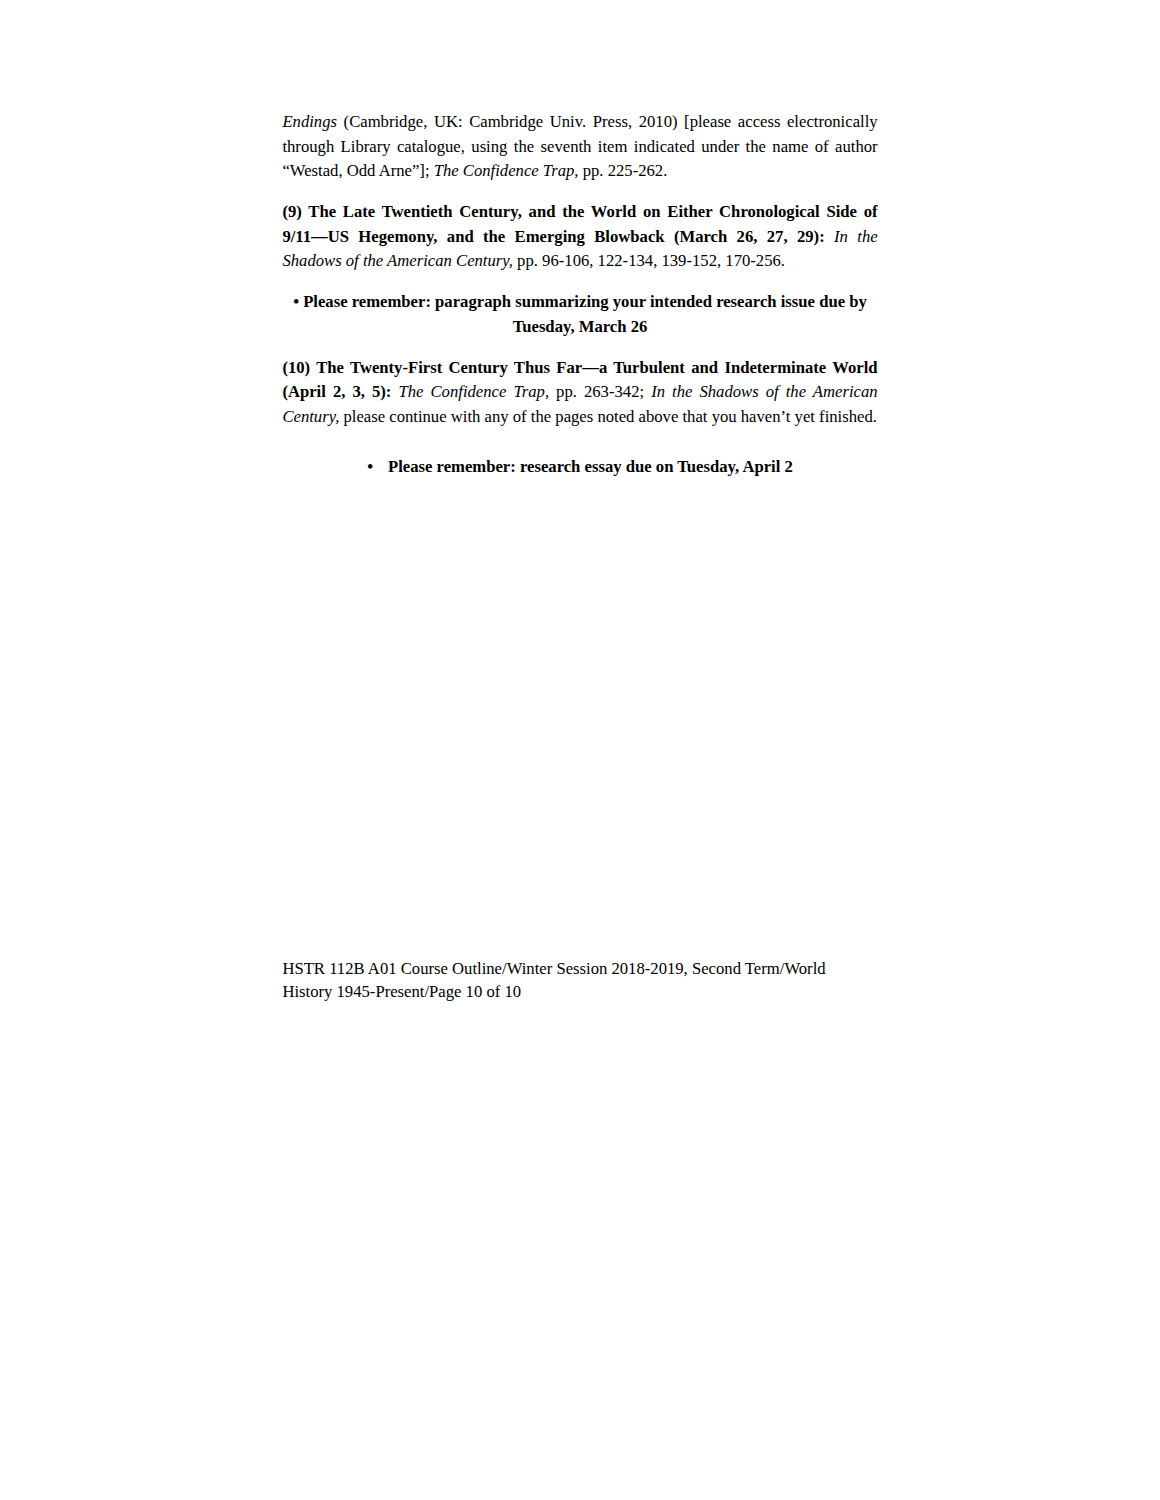Endings (Cambridge, UK: Cambridge Univ. Press, 2010) [please access electronically through Library catalogue, using the seventh item indicated under the name of author “Westad, Odd Arne”]; The Confidence Trap, pp. 225-262.
(9) The Late Twentieth Century, and the World on Either Chronological Side of 9/11—US Hegemony, and the Emerging Blowback (March 26, 27, 29): In the Shadows of the American Century, pp. 96-106, 122-134, 139-152, 170-256.
• Please remember: paragraph summarizing your intended research issue due by Tuesday, March 26
(10) The Twenty-First Century Thus Far—a Turbulent and Indeterminate World (April 2, 3, 5): The Confidence Trap, pp. 263-342; In the Shadows of the American Century, please continue with any of the pages noted above that you haven’t yet finished.
Please remember: research essay due on Tuesday, April 2
HSTR 112B A01 Course Outline/Winter Session 2018-2019, Second Term/World History 1945-Present/Page 10 of 10